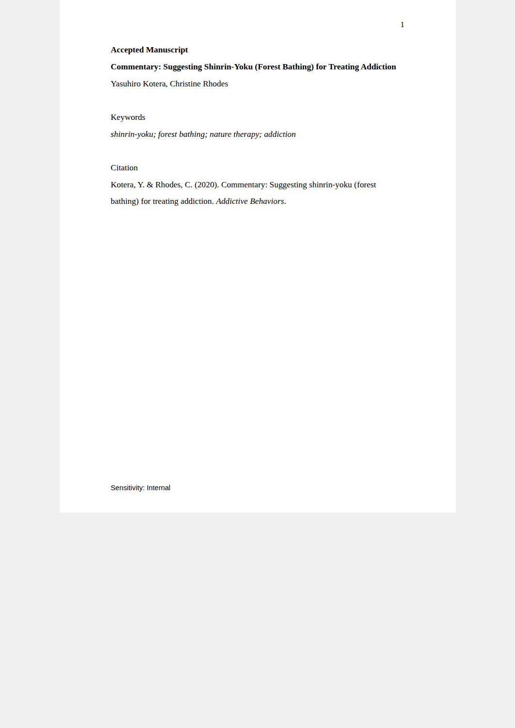1
Accepted Manuscript
Commentary: Suggesting Shinrin-Yoku (Forest Bathing) for Treating Addiction
Yasuhiro Kotera, Christine Rhodes
Keywords
shinrin-yoku; forest bathing; nature therapy; addiction
Citation
Kotera, Y. & Rhodes, C. (2020). Commentary: Suggesting shinrin-yoku (forest bathing) for treating addiction. Addictive Behaviors.
Sensitivity: Internal